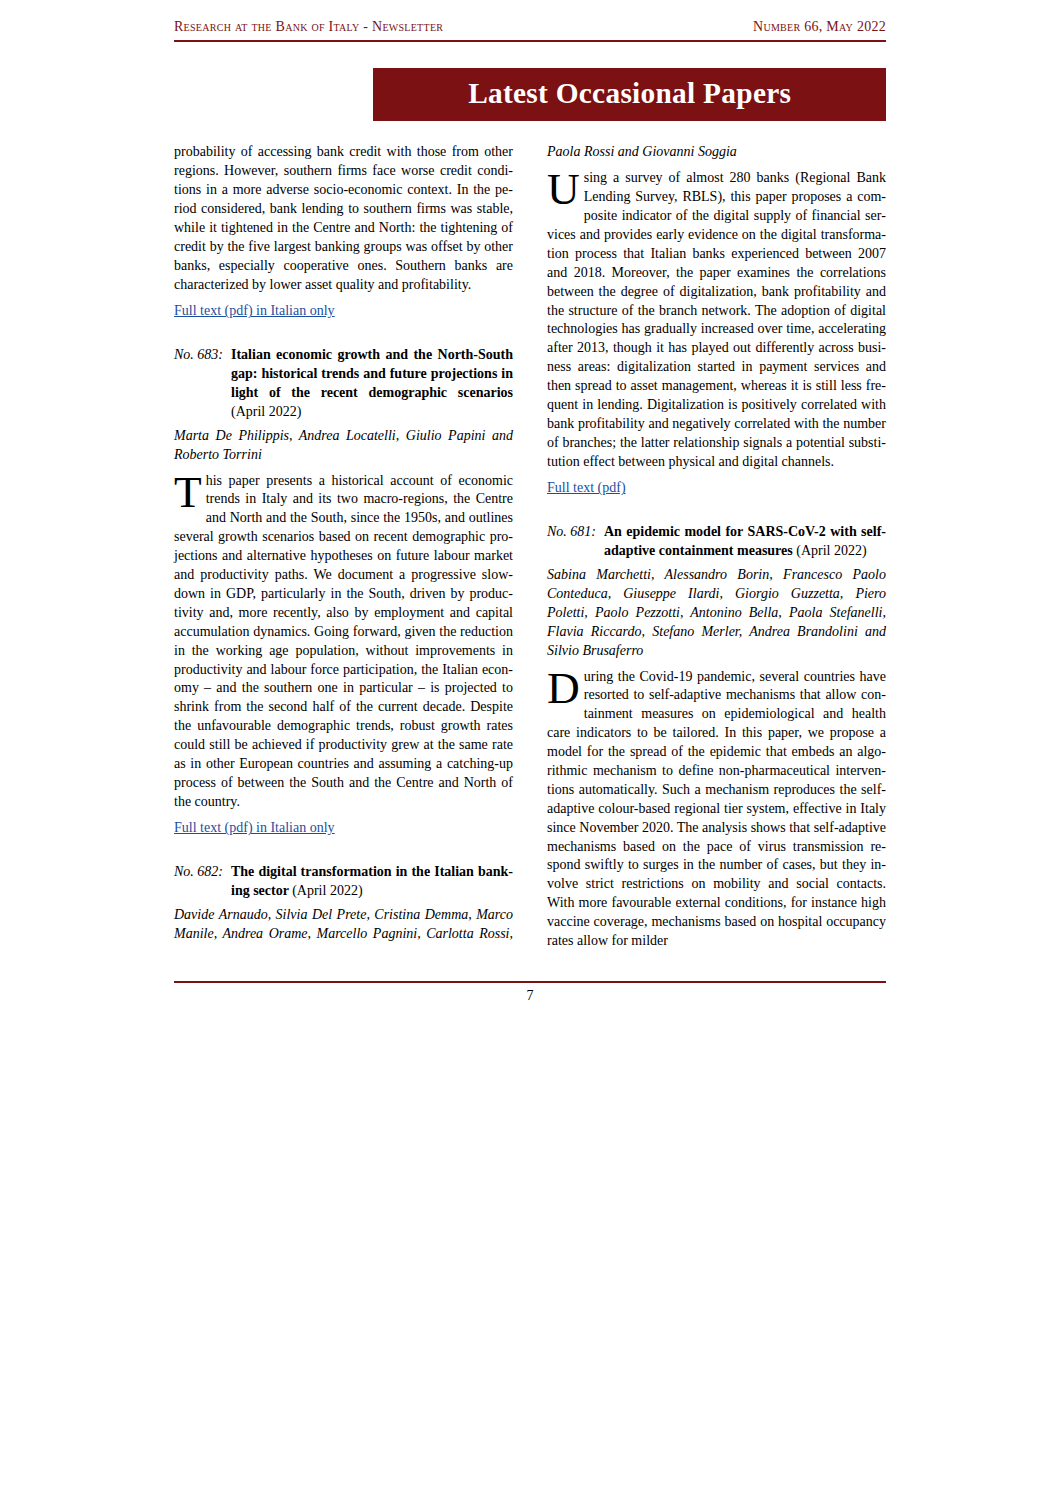Research at the Bank of Italy - Newsletter
Number 66, May 2022
Latest Occasional Papers
probability of accessing bank credit with those from other regions. However, southern firms face worse credit conditions in a more adverse socio-economic context. In the period considered, bank lending to southern firms was stable, while it tightened in the Centre and North: the tightening of credit by the five largest banking groups was offset by other banks, especially cooperative ones. Southern banks are characterized by lower asset quality and profitability.
Full text (pdf) in Italian only
No. 683: Italian economic growth and the North-South gap: historical trends and future projections in light of the recent demographic scenarios (April 2022)
Marta De Philippis, Andrea Locatelli, Giulio Papini and Roberto Torrini
This paper presents a historical account of economic trends in Italy and its two macro-regions, the Centre and North and the South, since the 1950s, and outlines several growth scenarios based on recent demographic projections and alternative hypotheses on future labour market and productivity paths. We document a progressive slowdown in GDP, particularly in the South, driven by productivity and, more recently, also by employment and capital accumulation dynamics. Going forward, given the reduction in the working age population, without improvements in productivity and labour force participation, the Italian economy – and the southern one in particular – is projected to shrink from the second half of the current decade. Despite the unfavourable demographic trends, robust growth rates could still be achieved if productivity grew at the same rate as in other European countries and assuming a catching-up process of between the South and the Centre and North of the country.
Full text (pdf) in Italian only
No. 682: The digital transformation in the Italian banking sector (April 2022)
Davide Arnaudo, Silvia Del Prete, Cristina Demma, Marco Manile, Andrea Orame, Marcello Pagnini, Carlotta Rossi, Paola Rossi and Giovanni Soggia
Using a survey of almost 280 banks (Regional Bank Lending Survey, RBLS), this paper proposes a composite indicator of the digital supply of financial services and provides early evidence on the digital transformation process that Italian banks experienced between 2007 and 2018. Moreover, the paper examines the correlations between the degree of digitalization, bank profitability and the structure of the branch network. The adoption of digital technologies has gradually increased over time, accelerating after 2013, though it has played out differently across business areas: digitalization started in payment services and then spread to asset management, whereas it is still less frequent in lending. Digitalization is positively correlated with bank profitability and negatively correlated with the number of branches; the latter relationship signals a potential substitution effect between physical and digital channels.
Full text (pdf)
No. 681: An epidemic model for SARS-CoV-2 with self-adaptive containment measures (April 2022)
Sabina Marchetti, Alessandro Borin, Francesco Paolo Conteduca, Giuseppe Ilardi, Giorgio Guzzetta, Piero Poletti, Paolo Pezzotti, Antonino Bella, Paola Stefanelli, Flavia Riccardo, Stefano Merler, Andrea Brandolini and Silvio Brusaferro
During the Covid-19 pandemic, several countries have resorted to self-adaptive mechanisms that allow containment measures on epidemiological and health care indicators to be tailored. In this paper, we propose a model for the spread of the epidemic that embeds an algorithmic mechanism to define non-pharmaceutical interventions automatically. Such a mechanism reproduces the self-adaptive colour-based regional tier system, effective in Italy since November 2020. The analysis shows that self-adaptive mechanisms based on the pace of virus transmission respond swiftly to surges in the number of cases, but they involve strict restrictions on mobility and social contacts. With more favourable external conditions, for instance high vaccine coverage, mechanisms based on hospital occupancy rates allow for milder
7